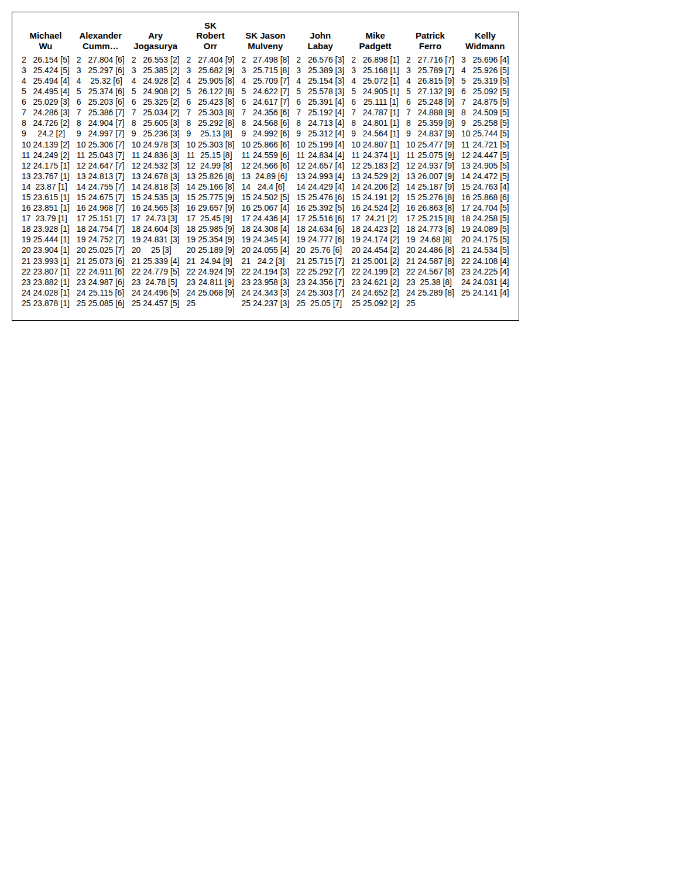| Michael Wu | Alexander Cumm… | Ary Jogasurya | SK Robert Orr | SK Jason Mulveny | John Labay | Mike Padgett | Patrick Ferro | Kelly Widmann |
| --- | --- | --- | --- | --- | --- | --- | --- | --- |
| / 2 / 26.154 [5] / / 3 / 25.424 [5] / / 4 / 25.494 [4] / / 5 / 24.495 [4] / / 6 / 25.029 [3] / / 7 / 24.286 [3] / / 8 / 24.726 [2] / / 9 / 24.2 [2] / / 10 / 24.139 [2] / / 11 / 24.249 [2] / / 12 / 24.175 [1] / / 13 / 23.767 [1] / / 14 / 23.87 [1] / / 15 / 23.615 [1] / / 16 / 23.851 [1] / / 17 / 23.79 [1] / / 18 / 23.928 [1] / / 19 / 25.444 [1] / / 20 / 23.904 [1] / / 21 / 23.993 [1] / / 22 / 23.807 [1] / / 23 / 23.882 [1] / / 24 / 24.028 [1] / / 25 / 23.878 [1] / | / 2 / 27.804 [6] / / 3 / 25.297 [6] / / 4 / 25.32 [6] / / 5 / 25.374 [6] / / 6 / 25.203 [6] / / 7 / 25.386 [7] / / 8 / 24.904 [7] / / 9 / 24.997 [7] / / 10 / 25.306 [7] / / 11 / 25.043 [7] / / 12 / 24.647 [7] / / 13 / 24.813 [7] / / 14 / 24.755 [7] / / 15 / 24.675 [7] / / 16 / 24.968 [7] / / 17 / 25.151 [7] / / 18 / 24.754 [7] / / 19 / 24.752 [7] / / 20 / 25.025 [7] / / 21 / 25.073 [6] / / 22 / 24.911 [6] / / 23 / 24.987 [6] / / 24 / 25.115 [6] / / 25 / 25.085 [6] / | / 2 / 26.553 [2] / / 3 / 25.385 [2] / / 4 / 24.928 [2] / / 5 / 24.908 [2] / / 6 / 25.325 [2] / / 7 / 25.034 [2] / / 8 / 25.605 [3] / / 9 / 25.236 [3] / / 10 / 24.978 [3] / / 11 / 24.836 [3] / / 12 / 24.532 [3] / / 13 / 24.678 [3] / / 14 / 24.818 [3] / / 15 / 24.535 [3] / / 16 / 24.565 [3] / / 17 / 24.73 [3] / / 18 / 24.604 [3] / / 19 / 24.831 [3] / / 20 / 25 [3] / / 21 / 25.339 [4] / / 22 / 24.779 [5] / / 23 / 24.78 [5] / / 24 / 24.496 [5] / / 25 / 24.457 [5] / | / 2 / 27.404 [9] / / 3 / 25.682 [9] / / 4 / 25.905 [8] / / 5 / 26.122 [8] / / 6 / 25.423 [8] / / 7 / 25.303 [8] / / 8 / 25.292 [8] / / 9 / 25.13 [8] / / 10 / 25.303 [8] / / 11 / 25.15 [8] / / 12 / 24.99 [8] / / 13 / 25.826 [8] / / 14 / 25.166 [8] / / 15 / 25.775 [9] / / 16 / 29.657 [9] / / 17 / 25.45 [9] / / 18 / 25.985 [9] / / 19 / 25.354 [9] / / 20 / 25.189 [9] / / 21 / 24.94 [9] / / 22 / 24.924 [9] / / 23 / 24.811 [9] / / 24 / 25.068 [9] / / 25 / / | / 2 / 27.498 [8] / / 3 / 25.715 [8] / / 4 / 25.709 [7] / / 5 / 24.622 [7] / / 6 / 24.617 [7] / / 7 / 24.356 [6] / / 8 / 24.568 [6] / / 9 / 24.992 [6] / / 10 / 25.866 [6] / / 11 / 24.559 [6] / / 12 / 24.566 [6] / / 13 / 24.89 [6] / / 14 / 24.4 [6] / / 15 / 24.502 [5] / / 16 / 25.067 [4] / / 17 / 24.436 [4] / / 18 / 24.308 [4] / / 19 / 24.345 [4] / / 20 / 24.055 [4] / / 21 / 24.2 [3] / / 22 / 24.194 [3] / / 23 / 23.958 [3] / / 24 / 24.343 [3] / / 25 / 24.237 [3] / | / 2 / 26.576 [3] / / 3 / 25.389 [3] / / 4 / 25.154 [3] / / 5 / 25.578 [3] / / 6 / 25.391 [4] / / 7 / 25.192 [4] / / 8 / 24.713 [4] / / 9 / 25.312 [4] / / 10 / 25.199 [4] / / 11 / 24.834 [4] / / 12 / 24.657 [4] / / 13 / 24.993 [4] / / 14 / 24.429 [4] / / 15 / 25.476 [6] / / 16 / 25.392 [5] / / 17 / 25.516 [6] / / 18 / 24.634 [6] / / 19 / 24.777 [6] / / 20 / 25.76 [6] / / 21 / 25.715 [7] / / 22 / 25.292 [7] / / 23 / 24.356 [7] / / 24 / 25.303 [7] / / 25 / 25.05 [7] / | / 2 / 26.898 [1] / / 3 / 25.168 [1] / / 4 / 25.072 [1] / / 5 / 24.905 [1] / / 6 / 25.111 [1] / / 7 / 24.787 [1] / / 8 / 24.801 [1] / / 9 / 24.564 [1] / / 10 / 24.807 [1] / / 11 / 24.374 [1] / / 12 / 25.183 [2] / / 13 / 24.529 [2] / / 14 / 24.206 [2] / / 15 / 24.191 [2] / / 16 / 24.524 [2] / / 17 / 24.21 [2] / / 18 / 24.423 [2] / / 19 / 24.174 [2] / / 20 / 24.454 [2] / / 21 / 25.001 [2] / / 22 / 24.199 [2] / / 23 / 24.621 [2] / / 24 / 24.652 [2] / / 25 / 25.092 [2] / | / 2 / 27.716 [7] / / 3 / 25.789 [7] / / 4 / 26.815 [9] / / 5 / 27.132 [9] / / 6 / 25.248 [9] / / 7 / 24.888 [9] / / 8 / 25.359 [9] / / 9 / 24.837 [9] / / 10 / 25.477 [9] / / 11 / 25.075 [9] / / 12 / 24.937 [9] / / 13 / 26.007 [9] / / 14 / 25.187 [9] / / 15 / 25.276 [8] / / 16 / 26.863 [8] / / 17 / 25.215 [8] / / 18 / 24.773 [8] / / 19 / 24.68 [8] / / 20 / 24.486 [8] / / 21 / 24.587 [8] / / 22 / 24.567 [8] / / 23 / 25.38 [8] / / 24 / 25.289 [8] / / 25 / / | / 3 / 25.696 [4] / / 4 / 25.926 [5] / / 5 / 25.319 [5] / / 6 / 25.092 [5] / / 7 / 24.875 [5] / / 8 / 24.509 [5] / / 9 / 25.258 [5] / / 10 / 25.744 [5] / / 11 / 24.721 [5] / / 12 / 24.447 [5] / / 13 / 24.905 [5] / / 14 / 24.472 [5] / / 15 / 24.763 [4] / / 16 / 25.868 [6] / / 17 / 24.704 [5] / / 18 / 24.258 [5] / / 19 / 24.089 [5] / / 20 / 24.175 [5] / / 21 / 24.534 [5] / / 22 / 24.108 [4] / / 23 / 24.225 [4] / / 24 / 24.031 [4] / / 25 / 24.141 [4] / |